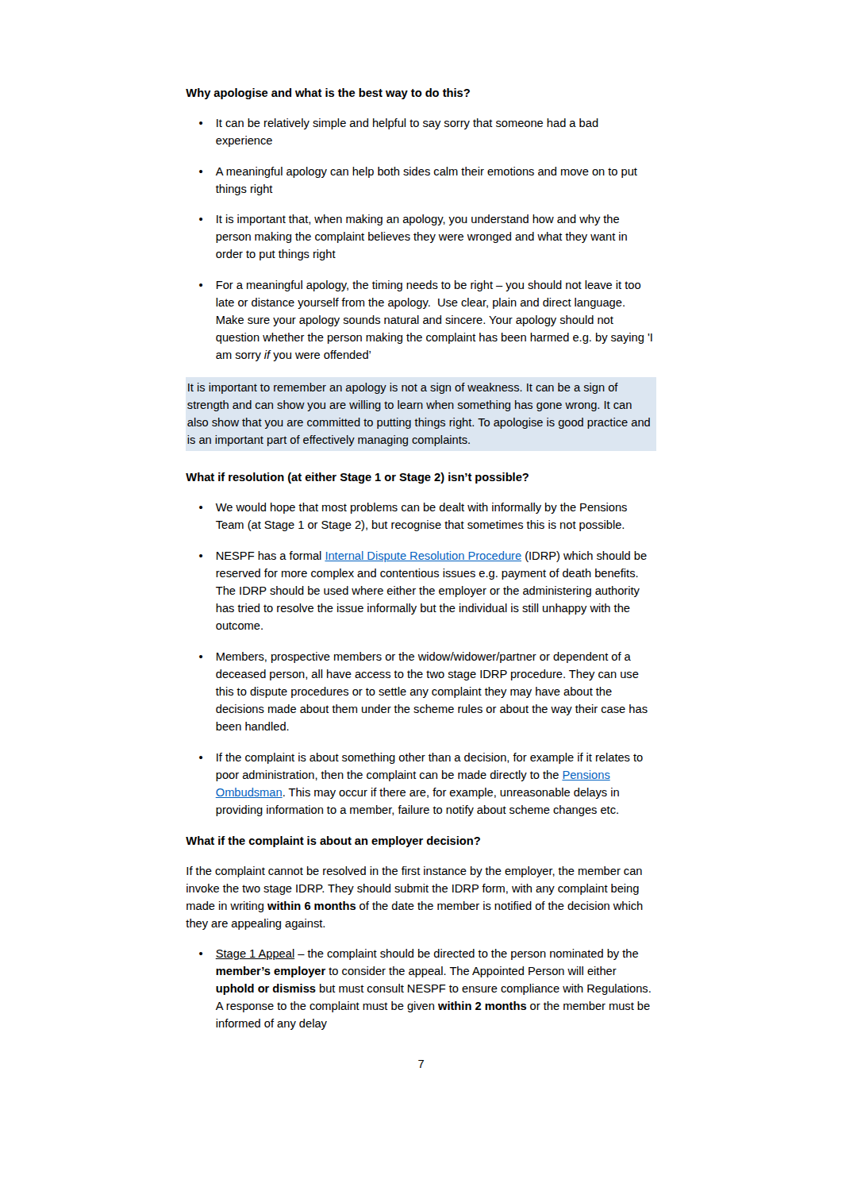Why apologise and what is the best way to do this?
It can be relatively simple and helpful to say sorry that someone had a bad experience
A meaningful apology can help both sides calm their emotions and move on to put things right
It is important that, when making an apology, you understand how and why the person making the complaint believes they were wronged and what they want in order to put things right
For a meaningful apology, the timing needs to be right – you should not leave it too late or distance yourself from the apology. Use clear, plain and direct language. Make sure your apology sounds natural and sincere. Your apology should not question whether the person making the complaint has been harmed e.g. by saying 'I am sorry if you were offended’
It is important to remember an apology is not a sign of weakness. It can be a sign of strength and can show you are willing to learn when something has gone wrong. It can also show that you are committed to putting things right. To apologise is good practice and is an important part of effectively managing complaints.
What if resolution (at either Stage 1 or Stage 2) isn’t possible?
We would hope that most problems can be dealt with informally by the Pensions Team (at Stage 1 or Stage 2), but recognise that sometimes this is not possible.
NESPF has a formal Internal Dispute Resolution Procedure (IDRP) which should be reserved for more complex and contentious issues e.g. payment of death benefits. The IDRP should be used where either the employer or the administering authority has tried to resolve the issue informally but the individual is still unhappy with the outcome.
Members, prospective members or the widow/widower/partner or dependent of a deceased person, all have access to the two stage IDRP procedure. They can use this to dispute procedures or to settle any complaint they may have about the decisions made about them under the scheme rules or about the way their case has been handled.
If the complaint is about something other than a decision, for example if it relates to poor administration, then the complaint can be made directly to the Pensions Ombudsman. This may occur if there are, for example, unreasonable delays in providing information to a member, failure to notify about scheme changes etc.
What if the complaint is about an employer decision?
If the complaint cannot be resolved in the first instance by the employer, the member can invoke the two stage IDRP. They should submit the IDRP form, with any complaint being made in writing within 6 months of the date the member is notified of the decision which they are appealing against.
Stage 1 Appeal – the complaint should be directed to the person nominated by the member’s employer to consider the appeal. The Appointed Person will either uphold or dismiss but must consult NESPF to ensure compliance with Regulations. A response to the complaint must be given within 2 months or the member must be informed of any delay
7